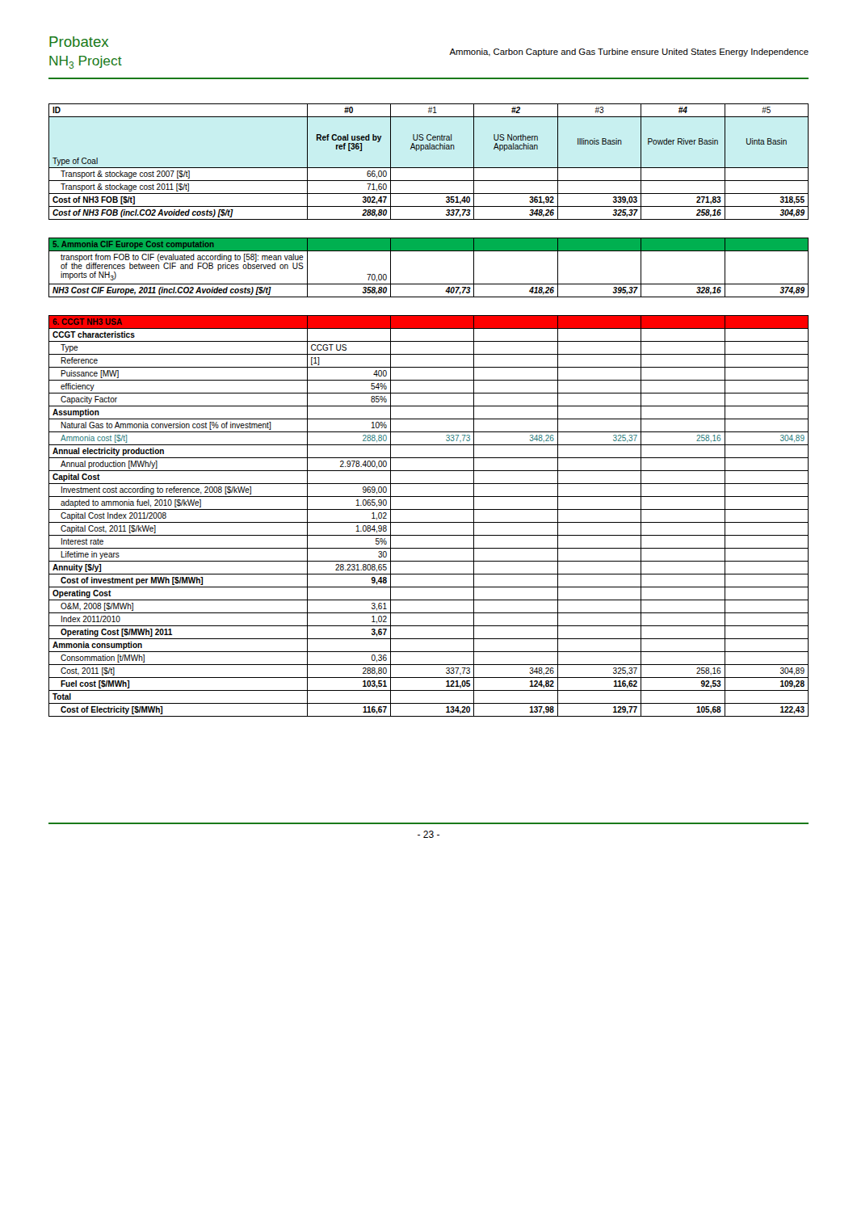Probatex
NH3 Project
Ammonia, Carbon Capture and Gas Turbine ensure United States Energy Independence
| ID | #0 | #1 | #2 | #3 | #4 | #5 |
| Type of Coal | Ref Coal used by ref [36] | US Central Appalachian | US Northern Appalachian | Illinois Basin | Powder River Basin | Uinta Basin |
| Transport & stockage cost 2007 [$/t] | 66,00 | | | | | |
| Transport & stockage cost 2011 [$/t] | 71,60 | | | | | |
| Cost of NH3 FOB [$/t] | 302,47 | 351,40 | 361,92 | 339,03 | 271,83 | 318,55 |
| Cost of NH3 FOB (incl.CO2 Avoided costs) [$/t] | 288,80 | 337,73 | 348,26 | 325,37 | 258,16 | 304,89 |
| 5. Ammonia CIF Europe Cost computation | | | | | | |
| transport from FOB to CIF (evaluated according to [58]: mean value of the differences between CIF and FOB prices observed on US imports of NH 3 ) | 70,00 | | | | | |
| NH3 Cost CIF Europe, 2011 (incl.CO2 Avoided costs) [$/t] | 358,80 | 407,73 | 418,26 | 395,37 | 328,16 | 374,89 |
| 6. CCGT NH3 USA | | | | | | |
| CCGT characteristics | | | | | | |
| Type | CCGT US | | | | | |
| Reference | [1] | | | | | |
| Puissance [MW] | 400 | | | | | |
| efficiency | 54% | | | | | |
| Capacity Factor | 85% | | | | | |
| Assumption | | | | | | |
| Natural Gas to Ammonia conversion cost [% of investment] | 10% | | | | | |
| Ammonia cost [$/t] | 288,80 | 337,73 | 348,26 | 325,37 | 258,16 | 304,89 |
| Annual electricity production | | | | | | |
| Annual production [MWh/y] | 2.978.400,00 | | | | | |
| Capital Cost | | | | | | |
| Investment cost according to reference, 2008 [$/kWe] | 969,00 | | | | | |
| adapted to ammonia fuel, 2010 [$/kWe] | 1.065,90 | | | | | |
| Capital Cost Index 2011/2008 | 1,02 | | | | | |
| Capital Cost, 2011 [$/kWe] | 1.084,98 | | | | | |
| Interest rate | 5% | | | | | |
| Lifetime in years | 30 | | | | | |
| Annuity [$/y] | 28.231.808,65 | | | | | |
| Cost of investment per MWh [$/MWh] | 9,48 | | | | | |
| Operating Cost | | | | | | |
| O&M, 2008 [$/MWh] | 3,61 | | | | | |
| Index 2011/2010 | 1,02 | | | | | |
| Operating Cost [$/MWh] 2011 | 3,67 | | | | | |
| Ammonia consumption | | | | | | |
| Consommation [t/MWh] | 0,36 | | | | | |
| Cost, 2011 [$/t] | 288,80 | 337,73 | 348,26 | 325,37 | 258,16 | 304,89 |
| Fuel cost [$/MWh] | 103,51 | 121,05 | 124,82 | 116,62 | 92,53 | 109,28 |
| Total | | | | | | |
| Cost of Electricity [$/MWh] | 116,67 | 134,20 | 137,98 | 129,77 | 105,68 | 122,43 |
- 23 -